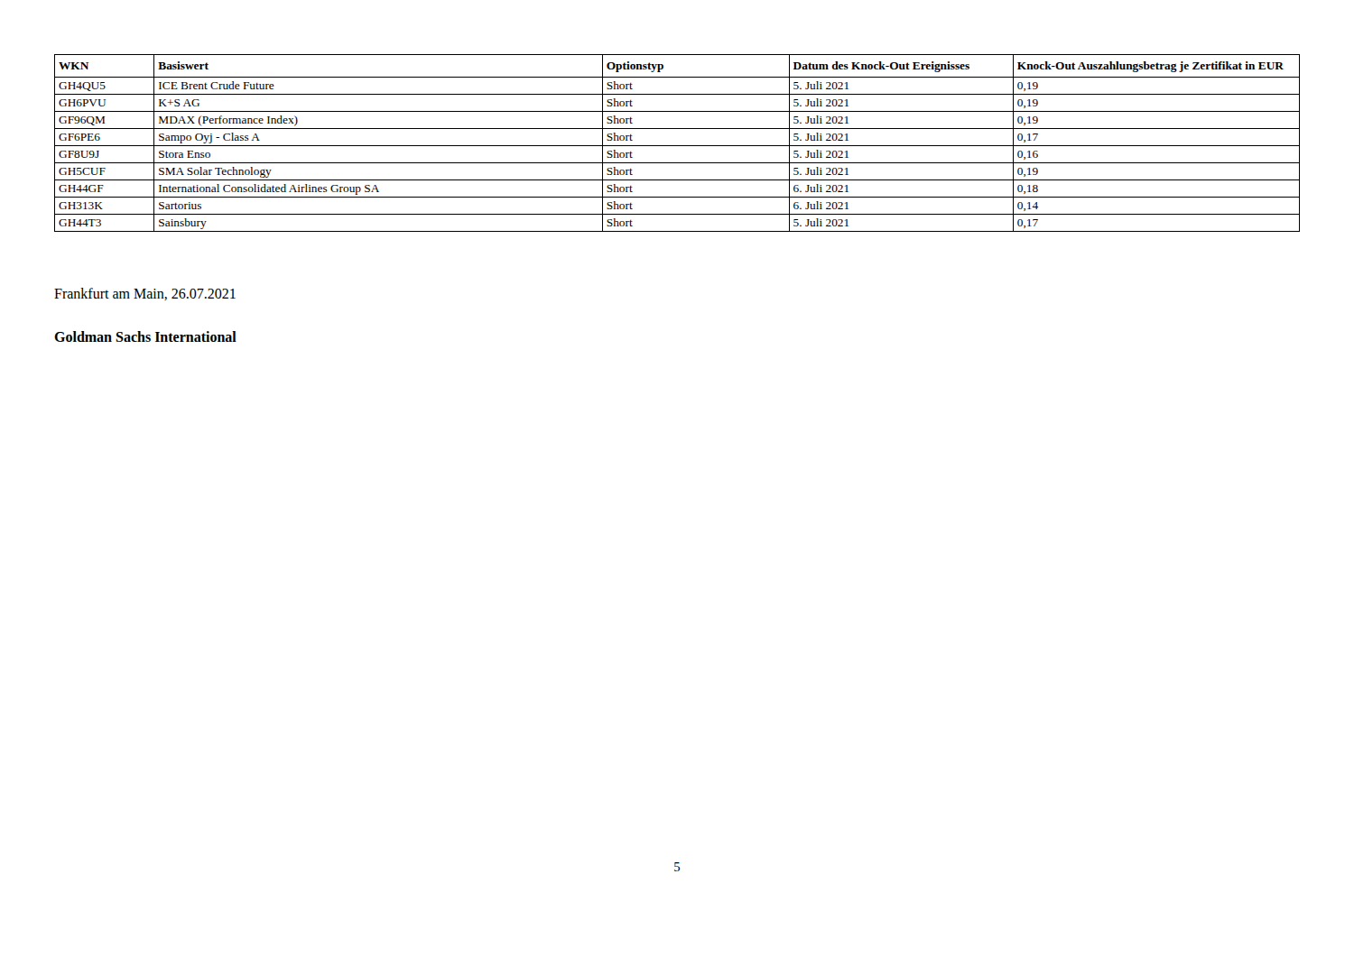| WKN | Basiswert | Optionstyp | Datum des Knock-Out Ereignisses | Knock-Out Auszahlungsbetrag je Zertifikat in EUR |
| --- | --- | --- | --- | --- |
| GH4QU5 | ICE Brent Crude Future | Short | 5. Juli 2021 | 0,19 |
| GH6PVU | K+S AG | Short | 5. Juli 2021 | 0,19 |
| GF96QM | MDAX (Performance Index) | Short | 5. Juli 2021 | 0,19 |
| GF6PE6 | Sampo Oyj - Class A | Short | 5. Juli 2021 | 0,17 |
| GF8U9J | Stora Enso | Short | 5. Juli 2021 | 0,16 |
| GH5CUF | SMA Solar Technology | Short | 5. Juli 2021 | 0,19 |
| GH44GF | International Consolidated Airlines Group SA | Short | 6. Juli 2021 | 0,18 |
| GH313K | Sartorius | Short | 6. Juli 2021 | 0,14 |
| GH44T3 | Sainsbury | Short | 5. Juli 2021 | 0,17 |
Frankfurt am Main, 26.07.2021
Goldman Sachs International
5